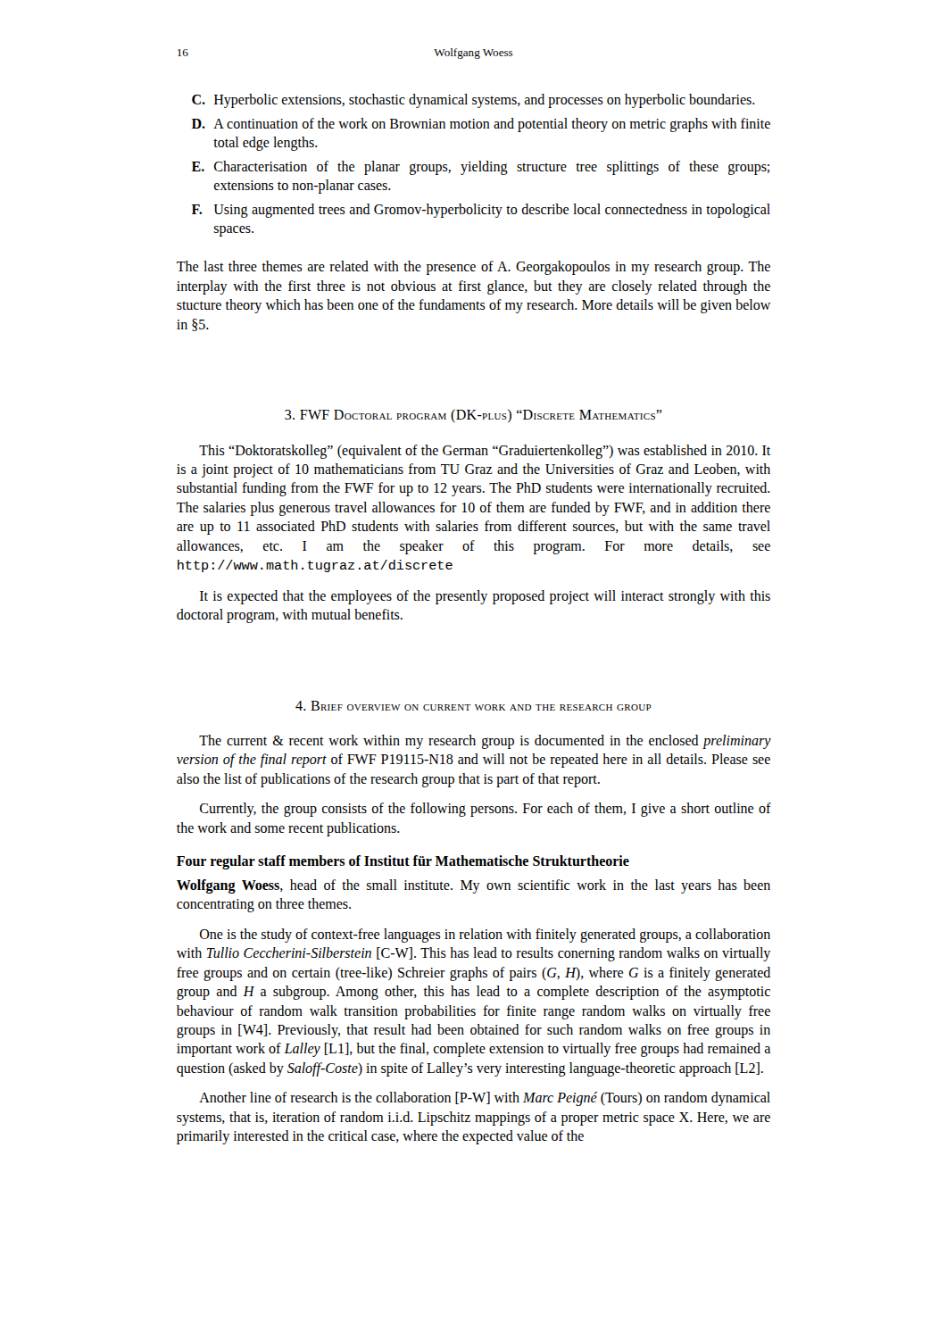16 Wolfgang Woess
C. Hyperbolic extensions, stochastic dynamical systems, and processes on hyperbolic boundaries.
D. A continuation of the work on Brownian motion and potential theory on metric graphs with finite total edge lengths.
E. Characterisation of the planar groups, yielding structure tree splittings of these groups; extensions to non-planar cases.
F. Using augmented trees and Gromov-hyperbolicity to describe local connectedness in topological spaces.
The last three themes are related with the presence of A. Georgakopoulos in my research group. The interplay with the first three is not obvious at first glance, but they are closely related through the stucture theory which has been one of the fundaments of my research. More details will be given below in §5.
3. FWF Doctoral program (DK-plus) “Discrete Mathematics”
This “Doktoratskolleg” (equivalent of the German “Graduiertenkolleg”) was established in 2010. It is a joint project of 10 mathematicians from TU Graz and the Universities of Graz and Leoben, with substantial funding from the FWF for up to 12 years. The PhD students were internationally recruited. The salaries plus generous travel allowances for 10 of them are funded by FWF, and in addition there are up to 11 associated PhD students with salaries from different sources, but with the same travel allowances, etc. I am the speaker of this program. For more details, see http://www.math.tugraz.at/discrete
It is expected that the employees of the presently proposed project will interact strongly with this doctoral program, with mutual benefits.
4. Brief overview on current work and the research group
The current & recent work within my research group is documented in the enclosed preliminary version of the final report of FWF P19115-N18 and will not be repeated here in all details. Please see also the list of publications of the research group that is part of that report.
Currently, the group consists of the following persons. For each of them, I give a short outline of the work and some recent publications.
Four regular staff members of Institut für Mathematische Strukturtheorie
Wolfgang Woess, head of the small institute. My own scientific work in the last years has been concentrating on three themes.
One is the study of context-free languages in relation with finitely generated groups, a collaboration with Tullio Ceccherini-Silberstein [C-W]. This has lead to results conerning random walks on virtually free groups and on certain (tree-like) Schreier graphs of pairs (G, H), where G is a finitely generated group and H a subgroup. Among other, this has lead to a complete description of the asymptotic behaviour of random walk transition probabilities for finite range random walks on virtually free groups in [W4]. Previously, that result had been obtained for such random walks on free groups in important work of Lalley [L1], but the final, complete extension to virtually free groups had remained a question (asked by Saloff-Coste) in spite of Lalley’s very interesting language-theoretic approach [L2].
Another line of research is the collaboration [P-W] with Marc Peigné (Tours) on random dynamical systems, that is, iteration of random i.i.d. Lipschitz mappings of a proper metric space X. Here, we are primarily interested in the critical case, where the expected value of the